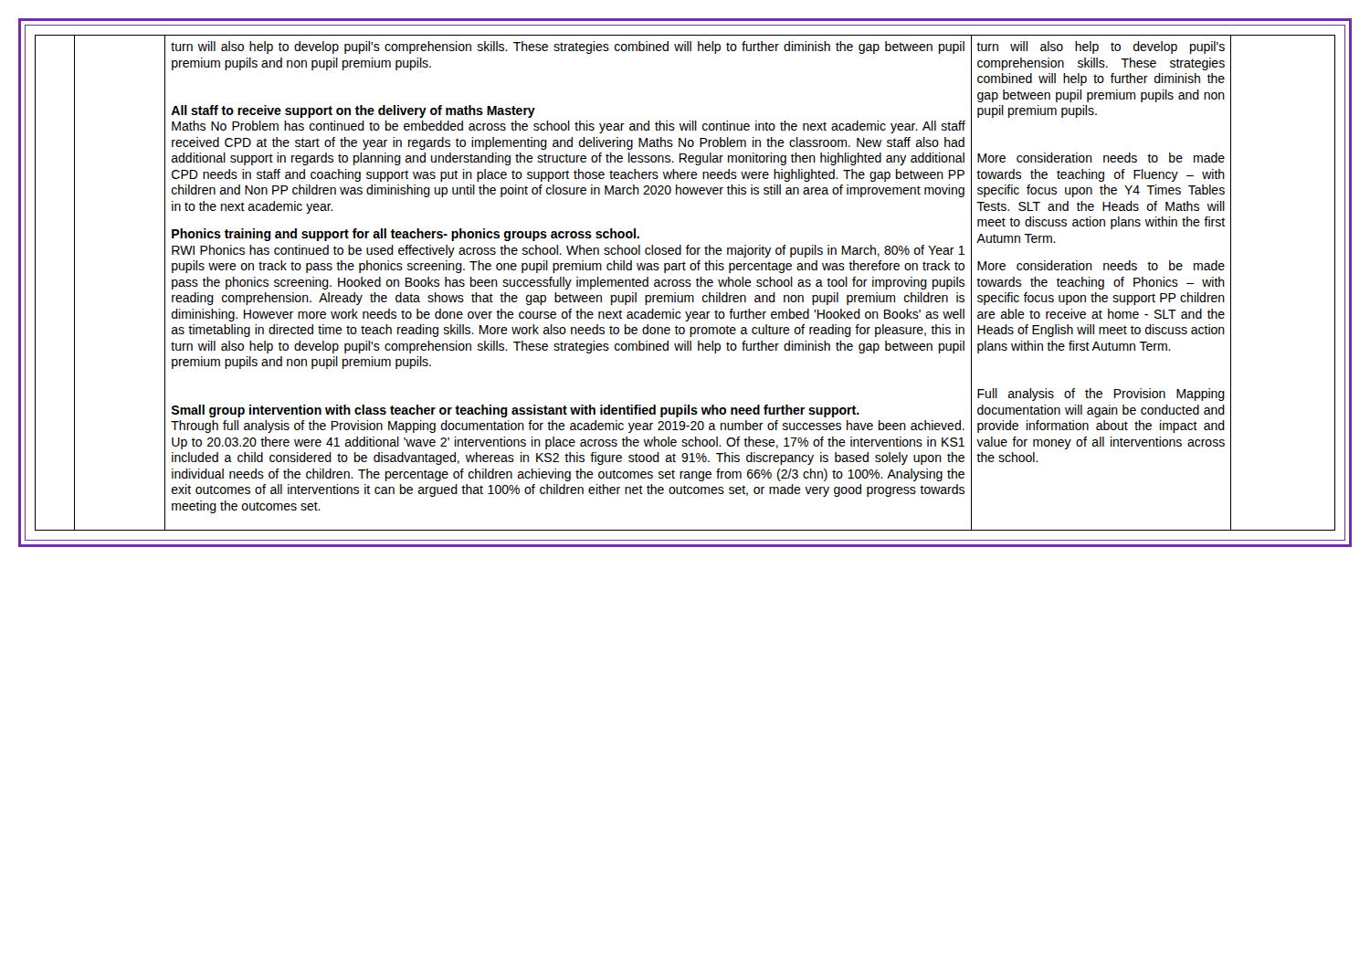| | | turn will also help to develop pupil's comprehension skills. These strategies combined will help to further diminish the gap between pupil premium pupils and non pupil premium pupils. All staff to receive support on the delivery of maths Mastery Maths No Problem has continued to be embedded across the school this year and this will continue into the next academic year. All staff received CPD at the start of the year in regards to implementing and delivering Maths No Problem in the classroom. New staff also had additional support in regards to planning and understanding the structure of the lessons. Regular monitoring then highlighted any additional CPD needs in staff and coaching support was put in place to support those teachers where needs were highlighted. The gap between PP children and Non PP children was diminishing up until the point of closure in March 2020 however this is still an area of improvement moving in to the next academic year. Phonics training and support for all teachers- phonics groups across school. RWI Phonics has continued to be used effectively across the school. When school closed for the majority of pupils in March, 80% of Year 1 pupils were on track to pass the phonics screening. The one pupil premium child was part of this percentage and was therefore on track to pass the phonics screening. Hooked on Books has been successfully implemented across the whole school as a tool for improving pupils reading comprehension. Already the data shows that the gap between pupil premium children and non pupil premium children is diminishing. However more work needs to be done over the course of the next academic year to further embed 'Hooked on Books' as well as timetabling in directed time to teach reading skills. More work also needs to be done to promote a culture of reading for pleasure, this in turn will also help to develop pupil's comprehension skills. These strategies combined will help to further diminish the gap between pupil premium pupils and non pupil premium pupils. Small group intervention with class teacher or teaching assistant with identified pupils who need further support. Through full analysis of the Provision Mapping documentation for the academic year 2019-20 a number of successes have been achieved. Up to 20.03.20 there were 41 additional 'wave 2' interventions in place across the whole school. Of these, 17% of the interventions in KS1 included a child considered to be disadvantaged, whereas in KS2 this figure stood at 91%. This discrepancy is based solely upon the individual needs of the children. The percentage of children achieving the outcomes set range from 66% (2/3 chn) to 100%. Analysing the exit outcomes of all interventions it can be argued that 100% of children either net the outcomes set, or made very good progress towards meeting the outcomes set. | turn will also help to develop pupil's comprehension skills. These strategies combined will help to further diminish the gap between pupil premium pupils and non pupil premium pupils. More consideration needs to be made towards the teaching of Fluency – with specific focus upon the Y4 Times Tables Tests. SLT and the Heads of Maths will meet to discuss action plans within the first Autumn Term. More consideration needs to be made towards the teaching of Phonics – with specific focus upon the support PP children are able to receive at home - SLT and the Heads of English will meet to discuss action plans within the first Autumn Term. Full analysis of the Provision Mapping documentation will again be conducted and provide information about the impact and value for money of all interventions across the school. | |